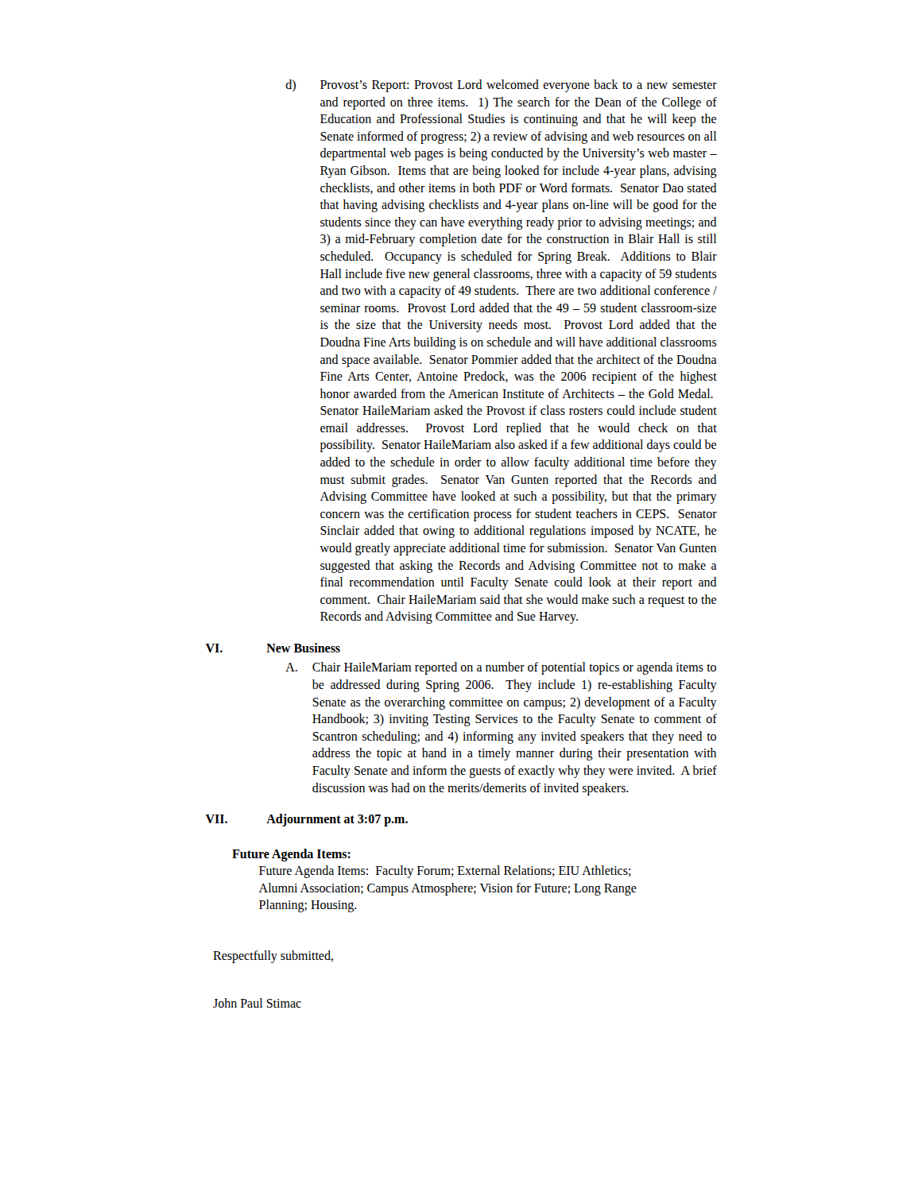d) Provost’s Report: Provost Lord welcomed everyone back to a new semester and reported on three items. 1) The search for the Dean of the College of Education and Professional Studies is continuing and that he will keep the Senate informed of progress; 2) a review of advising and web resources on all departmental web pages is being conducted by the University’s web master – Ryan Gibson. Items that are being looked for include 4-year plans, advising checklists, and other items in both PDF or Word formats. Senator Dao stated that having advising checklists and 4-year plans on-line will be good for the students since they can have everything ready prior to advising meetings; and 3) a mid-February completion date for the construction in Blair Hall is still scheduled. Occupancy is scheduled for Spring Break. Additions to Blair Hall include five new general classrooms, three with a capacity of 59 students and two with a capacity of 49 students. There are two additional conference / seminar rooms. Provost Lord added that the 49 – 59 student classroom-size is the size that the University needs most. Provost Lord added that the Doudna Fine Arts building is on schedule and will have additional classrooms and space available. Senator Pommier added that the architect of the Doudna Fine Arts Center, Antoine Predock, was the 2006 recipient of the highest honor awarded from the American Institute of Architects – the Gold Medal. Senator HaileMariam asked the Provost if class rosters could include student email addresses. Provost Lord replied that he would check on that possibility. Senator HaileMariam also asked if a few additional days could be added to the schedule in order to allow faculty additional time before they must submit grades. Senator Van Gunten reported that the Records and Advising Committee have looked at such a possibility, but that the primary concern was the certification process for student teachers in CEPS. Senator Sinclair added that owing to additional regulations imposed by NCATE, he would greatly appreciate additional time for submission. Senator Van Gunten suggested that asking the Records and Advising Committee not to make a final recommendation until Faculty Senate could look at their report and comment. Chair HaileMariam said that she would make such a request to the Records and Advising Committee and Sue Harvey.
VI. New Business
A. Chair HaileMariam reported on a number of potential topics or agenda items to be addressed during Spring 2006. They include 1) re-establishing Faculty Senate as the overarching committee on campus; 2) development of a Faculty Handbook; 3) inviting Testing Services to the Faculty Senate to comment of Scantron scheduling; and 4) informing any invited speakers that they need to address the topic at hand in a timely manner during their presentation with Faculty Senate and inform the guests of exactly why they were invited. A brief discussion was had on the merits/demerits of invited speakers.
VII. Adjournment at 3:07 p.m.
Future Agenda Items:
Future Agenda Items: Faculty Forum; External Relations; EIU Athletics; Alumni Association; Campus Atmosphere; Vision for Future; Long Range Planning; Housing.
Respectfully submitted,
John Paul Stimac